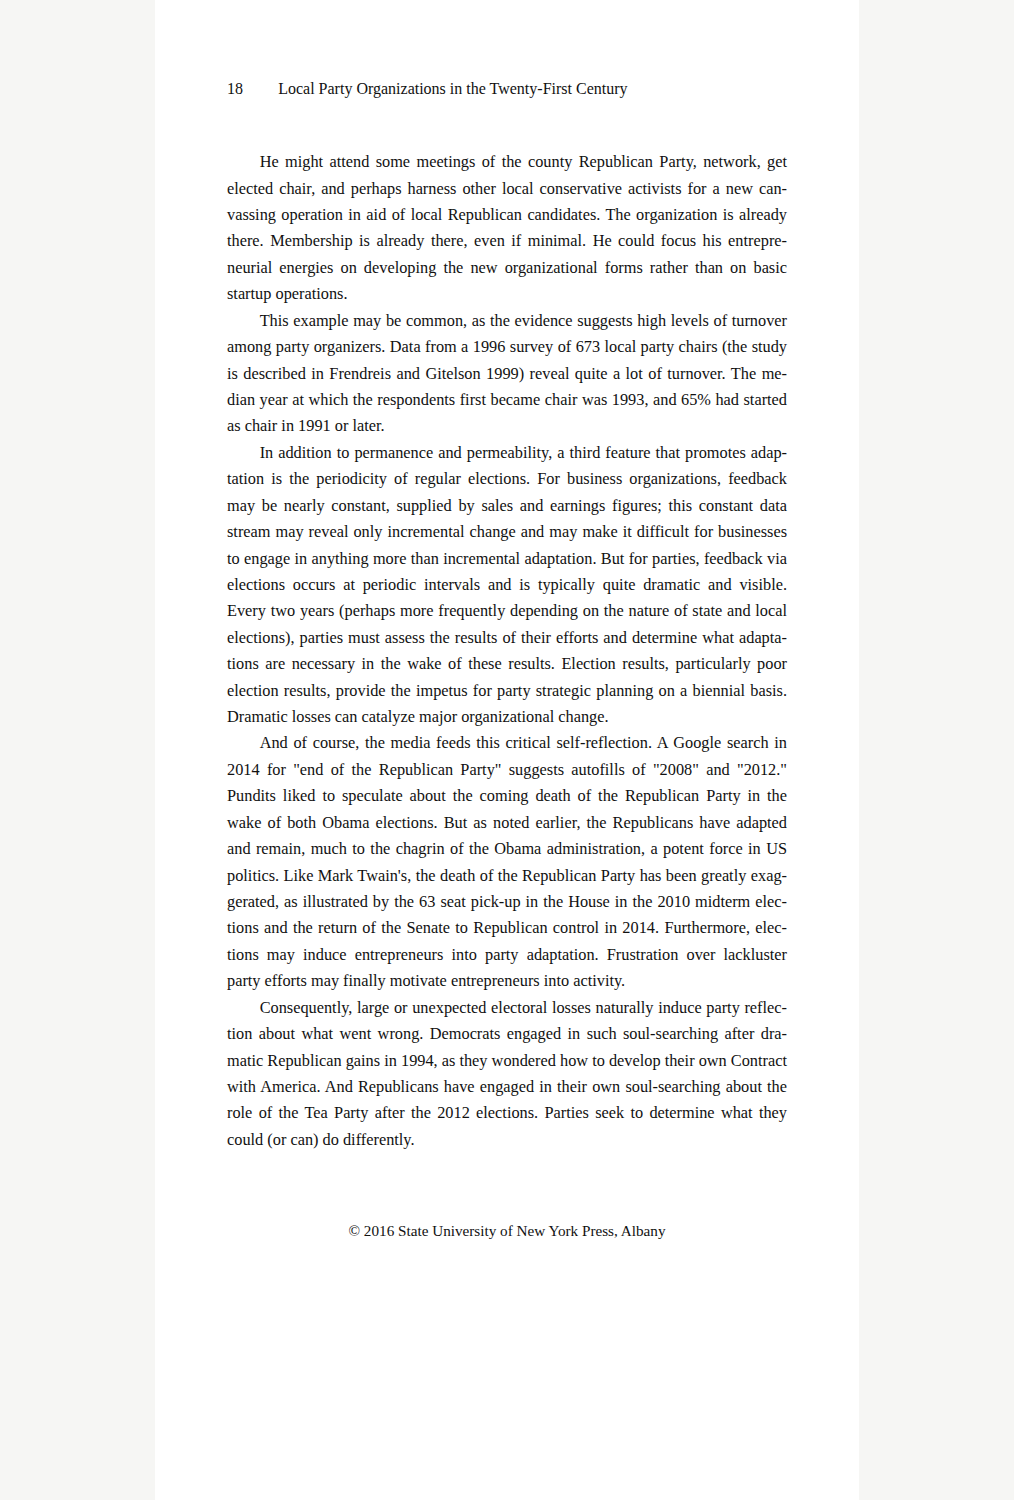18 Local Party Organizations in the Twenty-First Century
He might attend some meetings of the county Republican Party, network, get elected chair, and perhaps harness other local conservative activists for a new canvassing operation in aid of local Republican candidates. The organization is already there. Membership is already there, even if minimal. He could focus his entrepreneurial energies on developing the new organizational forms rather than on basic startup operations.
This example may be common, as the evidence suggests high levels of turnover among party organizers. Data from a 1996 survey of 673 local party chairs (the study is described in Frendreis and Gitelson 1999) reveal quite a lot of turnover. The median year at which the respondents first became chair was 1993, and 65% had started as chair in 1991 or later.
In addition to permanence and permeability, a third feature that promotes adaptation is the periodicity of regular elections. For business organizations, feedback may be nearly constant, supplied by sales and earnings figures; this constant data stream may reveal only incremental change and may make it difficult for businesses to engage in anything more than incremental adaptation. But for parties, feedback via elections occurs at periodic intervals and is typically quite dramatic and visible. Every two years (perhaps more frequently depending on the nature of state and local elections), parties must assess the results of their efforts and determine what adaptations are necessary in the wake of these results. Election results, particularly poor election results, provide the impetus for party strategic planning on a biennial basis. Dramatic losses can catalyze major organizational change.
And of course, the media feeds this critical self-reflection. A Google search in 2014 for "end of the Republican Party" suggests autofills of "2008" and "2012." Pundits liked to speculate about the coming death of the Republican Party in the wake of both Obama elections. But as noted earlier, the Republicans have adapted and remain, much to the chagrin of the Obama administration, a potent force in US politics. Like Mark Twain's, the death of the Republican Party has been greatly exaggerated, as illustrated by the 63 seat pick-up in the House in the 2010 midterm elections and the return of the Senate to Republican control in 2014. Furthermore, elections may induce entrepreneurs into party adaptation. Frustration over lackluster party efforts may finally motivate entrepreneurs into activity.
Consequently, large or unexpected electoral losses naturally induce party reflection about what went wrong. Democrats engaged in such soul-searching after dramatic Republican gains in 1994, as they wondered how to develop their own Contract with America. And Republicans have engaged in their own soul-searching about the role of the Tea Party after the 2012 elections. Parties seek to determine what they could (or can) do differently.
© 2016 State University of New York Press, Albany